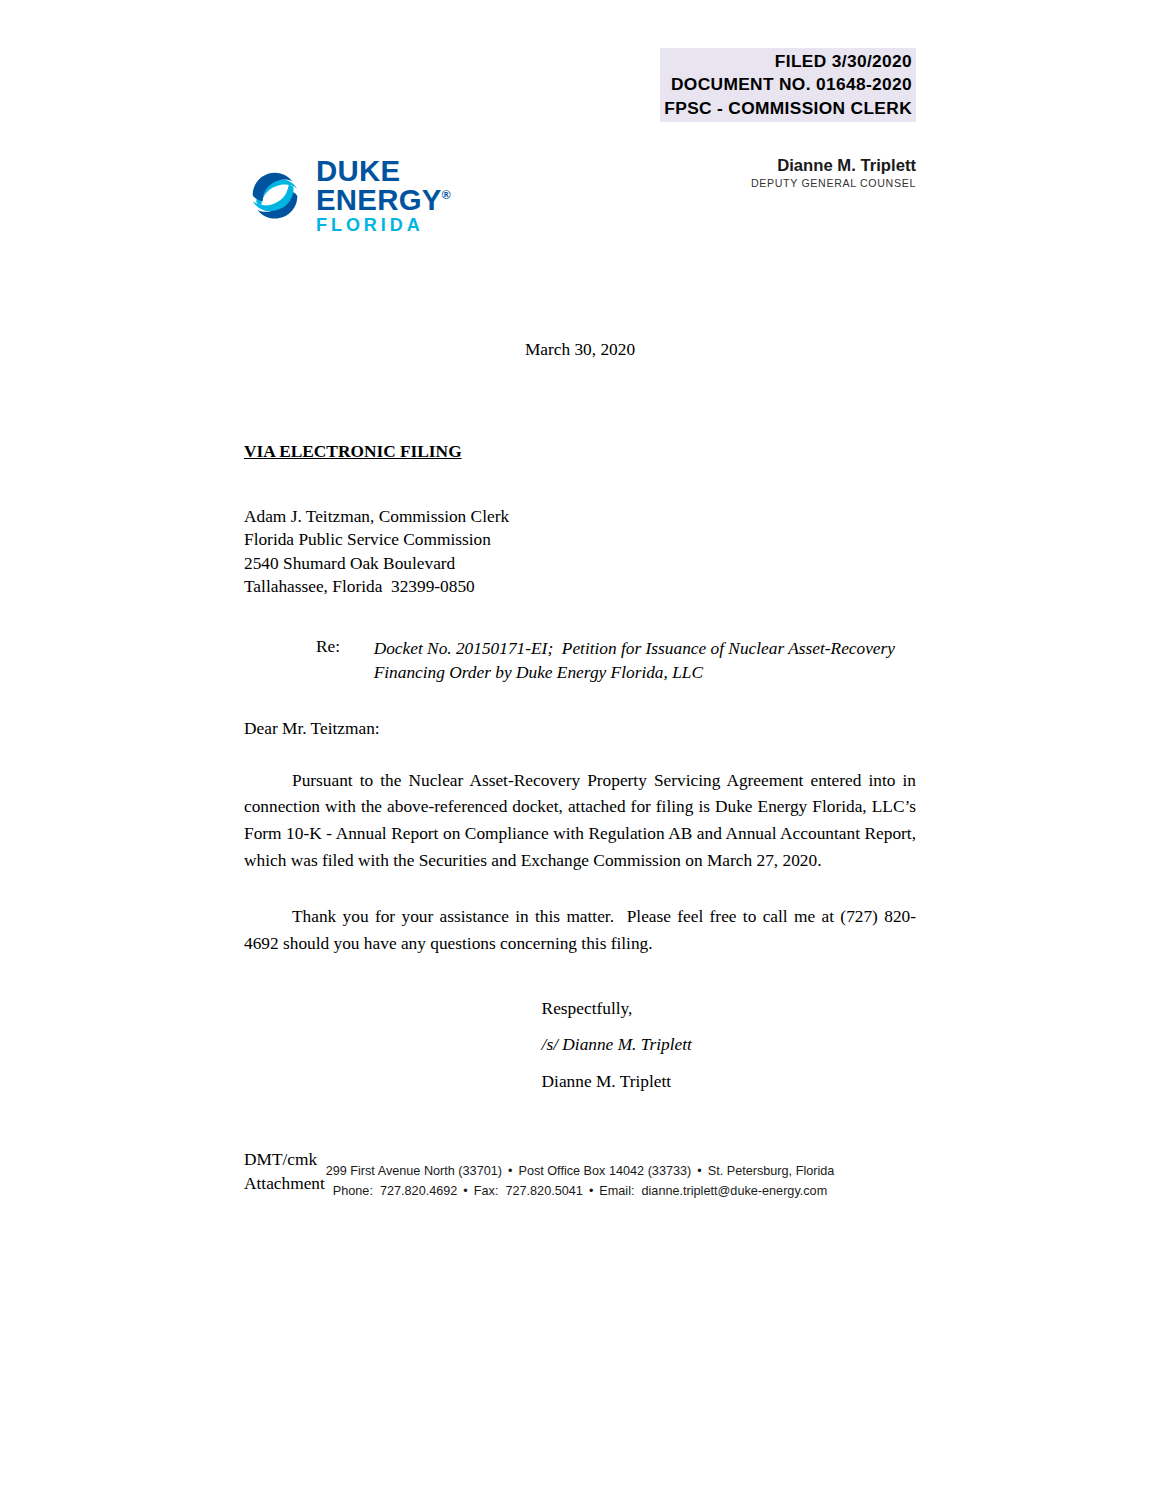FILED 3/30/2020
DOCUMENT NO. 01648-2020
FPSC - COMMISSION CLERK
DUKE ENERGY® FLORIDA
Dianne M. Triplett
Deputy General Counsel
March 30, 2020
VIA ELECTRONIC FILING
Adam J. Teitzman, Commission Clerk
Florida Public Service Commission
2540 Shumard Oak Boulevard
Tallahassee, Florida 32399-0850
Re:
Docket No. 20150171-EI; Petition for Issuance of Nuclear Asset-Recovery
Financing Order by Duke Energy Florida, LLC
Dear Mr. Teitzman:
Pursuant to the Nuclear Asset-Recovery Property Servicing Agreement entered into in connection with the above-referenced docket, attached for filing is Duke Energy Florida, LLC’s Form 10-K - Annual Report on Compliance with Regulation AB and Annual Accountant Report, which was filed with the Securities and Exchange Commission on March 27, 2020.
Thank you for your assistance in this matter. Please feel free to call me at (727) 820-4692 should you have any questions concerning this filing.
Respectfully,
/s/ Dianne M. Triplett
Dianne M. Triplett
DMT/cmk
Attachment
299 First Avenue North (33701)•Post Office Box 14042 (33733)•St. Petersburg, Florida
Phone: 727.820.4692•Fax: 727.820.5041•Email: dianne.triplett@duke-energy.com